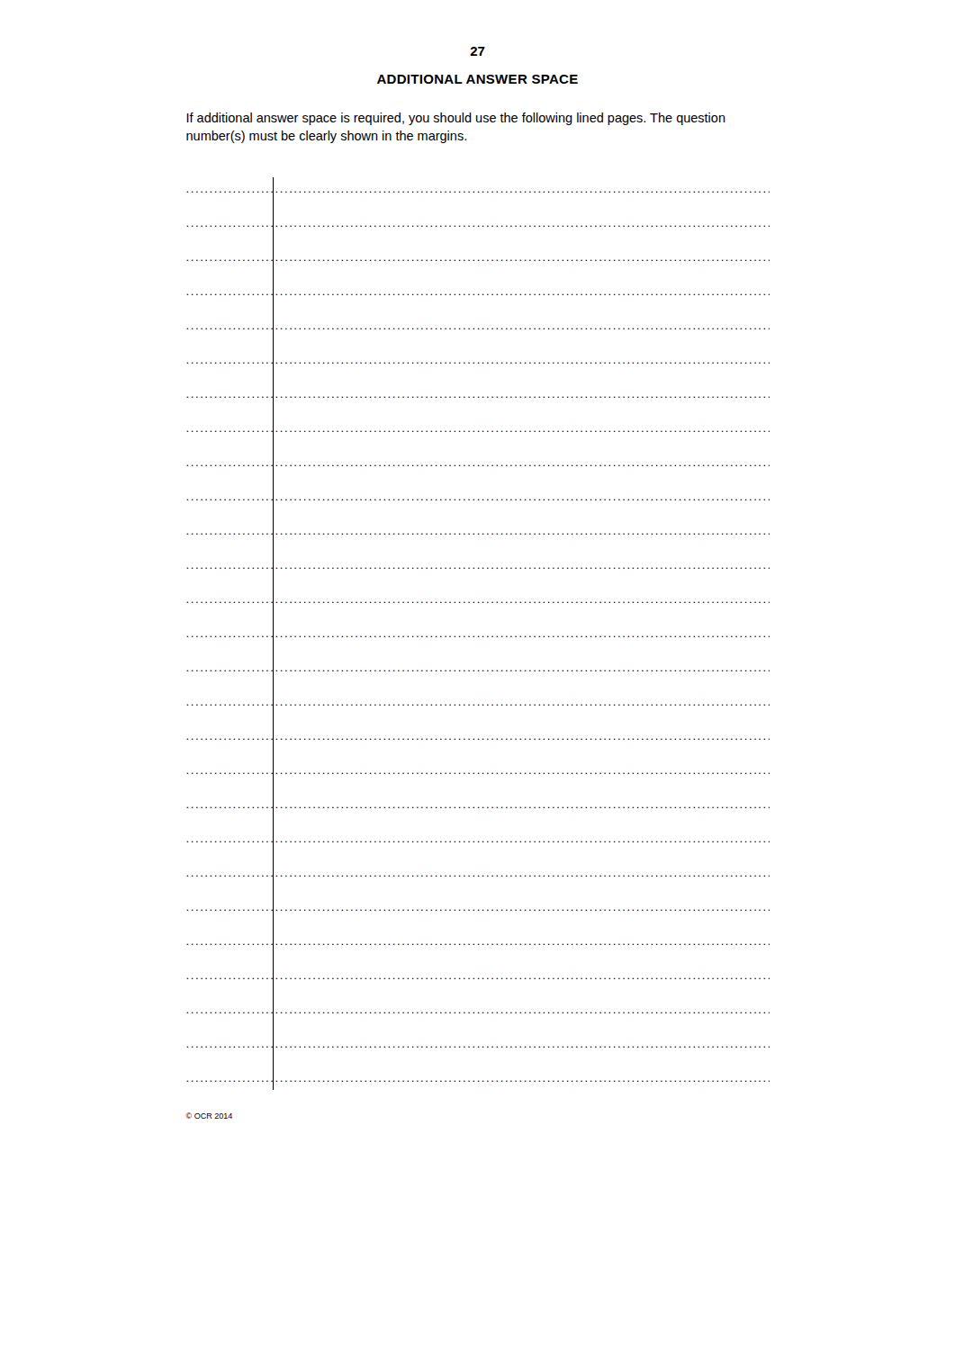27
ADDITIONAL ANSWER SPACE
If additional answer space is required, you should use the following lined pages. The question number(s) must be clearly shown in the margins.
.................................................................................................................................................................................
.................................................................................................................................................................................
.................................................................................................................................................................................
.................................................................................................................................................................................
.................................................................................................................................................................................
.................................................................................................................................................................................
.................................................................................................................................................................................
.................................................................................................................................................................................
.................................................................................................................................................................................
.................................................................................................................................................................................
.................................................................................................................................................................................
.................................................................................................................................................................................
.................................................................................................................................................................................
.................................................................................................................................................................................
.................................................................................................................................................................................
.................................................................................................................................................................................
.................................................................................................................................................................................
.................................................................................................................................................................................
.................................................................................................................................................................................
.................................................................................................................................................................................
.................................................................................................................................................................................
.................................................................................................................................................................................
.................................................................................................................................................................................
.................................................................................................................................................................................
.................................................................................................................................................................................
.................................................................................................................................................................................
.................................................................................................................................................................................
© OCR 2014